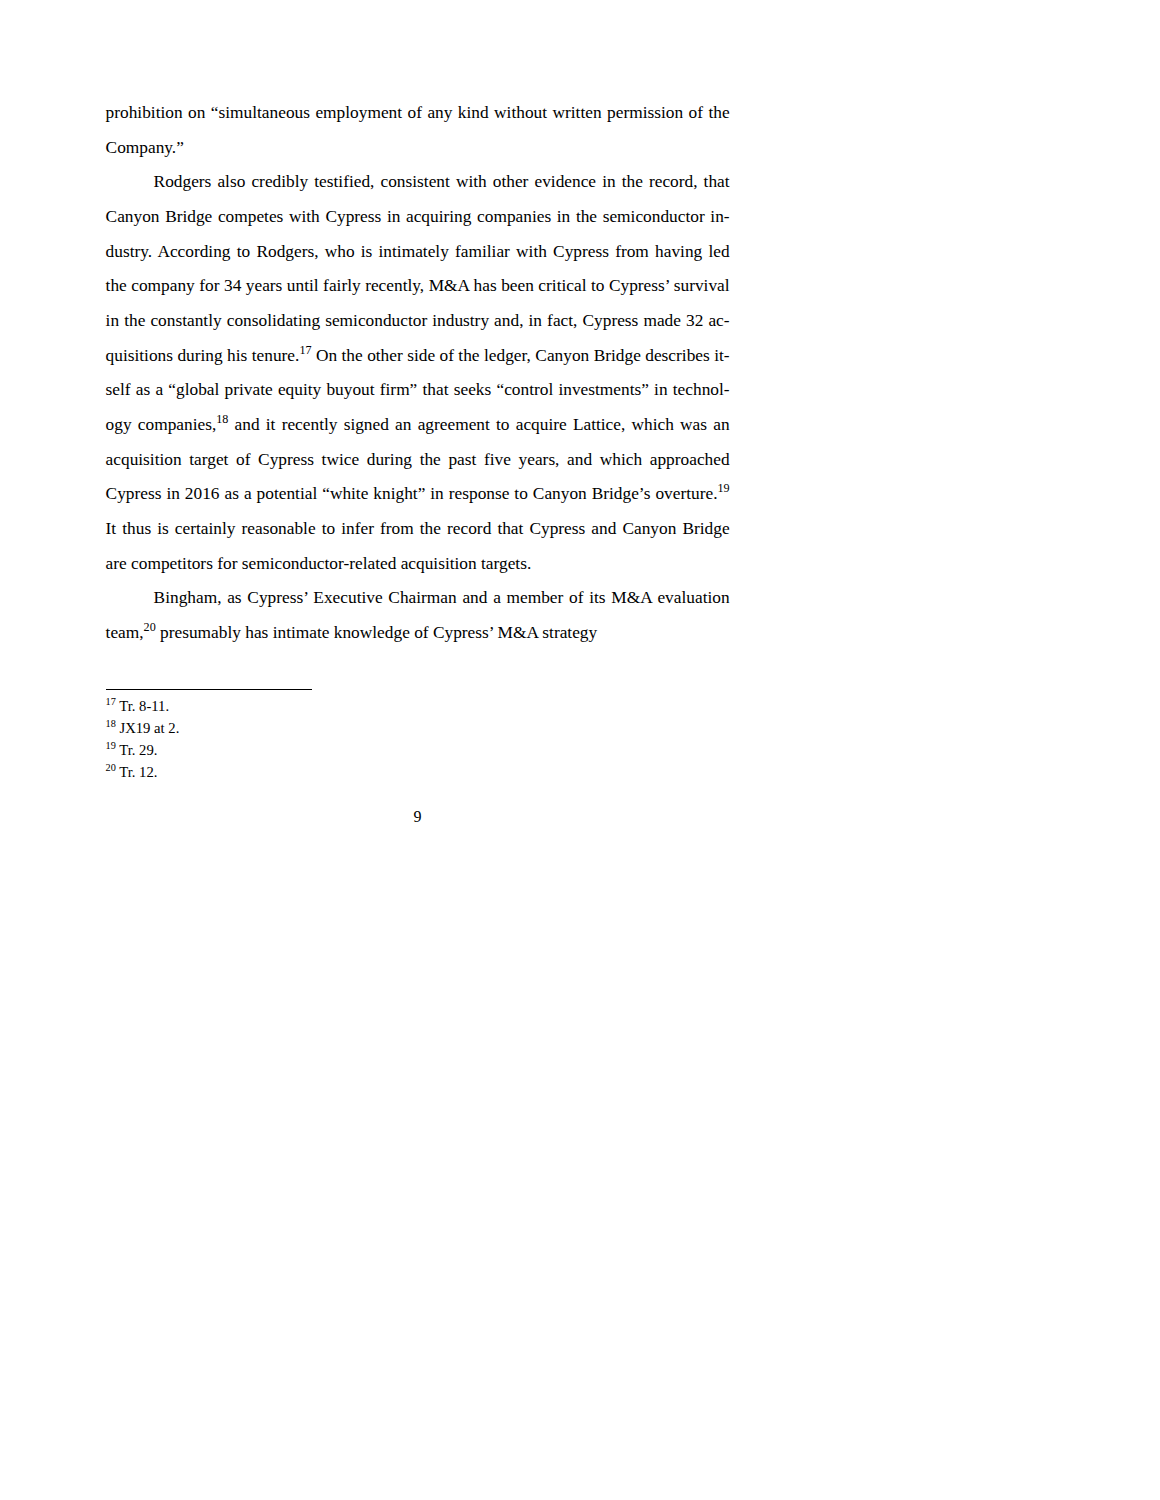prohibition on “simultaneous employment of any kind without written permission of the Company.”
Rodgers also credibly testified, consistent with other evidence in the record, that Canyon Bridge competes with Cypress in acquiring companies in the semiconductor industry. According to Rodgers, who is intimately familiar with Cypress from having led the company for 34 years until fairly recently, M&A has been critical to Cypress’ survival in the constantly consolidating semiconductor industry and, in fact, Cypress made 32 acquisitions during his tenure.17 On the other side of the ledger, Canyon Bridge describes itself as a “global private equity buyout firm” that seeks “control investments” in technology companies,18 and it recently signed an agreement to acquire Lattice, which was an acquisition target of Cypress twice during the past five years, and which approached Cypress in 2016 as a potential “white knight” in response to Canyon Bridge’s overture.19 It thus is certainly reasonable to infer from the record that Cypress and Canyon Bridge are competitors for semiconductor-related acquisition targets.
Bingham, as Cypress’ Executive Chairman and a member of its M&A evaluation team,20 presumably has intimate knowledge of Cypress’ M&A strategy
17 Tr. 8-11.
18 JX19 at 2.
19 Tr. 29.
20 Tr. 12.
9